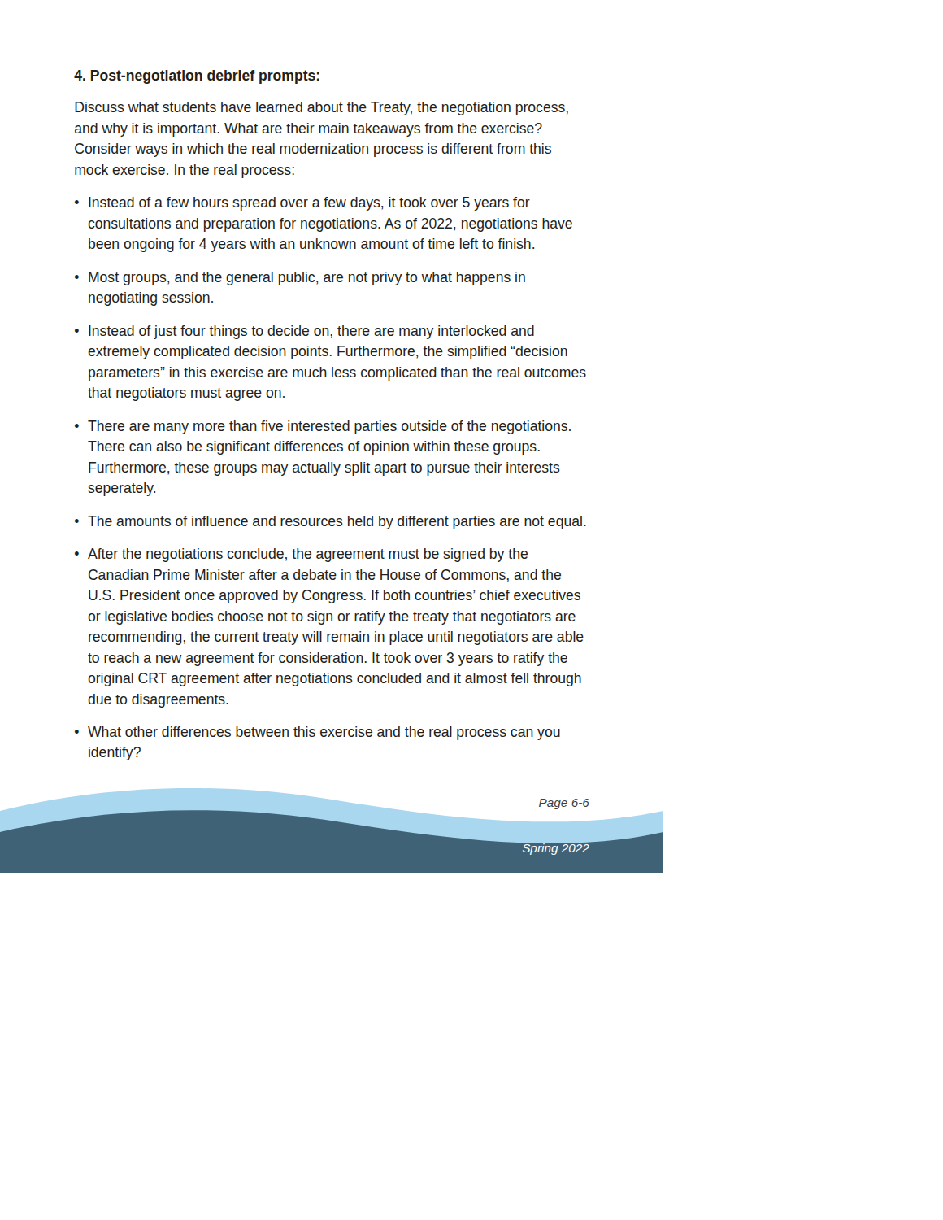4. Post-negotiation debrief prompts:
Discuss what students have learned about the Treaty, the negotiation process, and why it is important. What are their main takeaways from the exercise? Consider ways in which the real modernization process is different from this mock exercise. In the real process:
Instead of a few hours spread over a few days, it took over 5 years for consultations and preparation for negotiations. As of 2022, negotiations have been ongoing for 4 years with an unknown amount of time left to finish.
Most groups, and the general public, are not privy to what happens in negotiating session.
Instead of just four things to decide on, there are many interlocked and extremely complicated decision points. Furthermore, the simplified “decision parameters” in this exercise are much less complicated than the real outcomes that negotiators must agree on.
There are many more than five interested parties outside of the negotiations. There can also be significant differences of opinion within these groups. Furthermore, these groups may actually split apart to pursue their interests seperately.
The amounts of influence and resources held by different parties are not equal.
After the negotiations conclude, the agreement must be signed by the Canadian Prime Minister after a debate in the House of Commons, and the U.S. President once approved by Congress. If both countries’ chief executives or legislative bodies choose not to sign or ratify the treaty that negotiators are recommending, the current treaty will remain in place until negotiators are able to reach a new agreement for consideration. It took over 3 years to ratify the original CRT agreement after negotiations concluded and it almost fell through due to disagreements.
What other differences between this exercise and the real process can you identify?
Page 6-6
Spring 2022